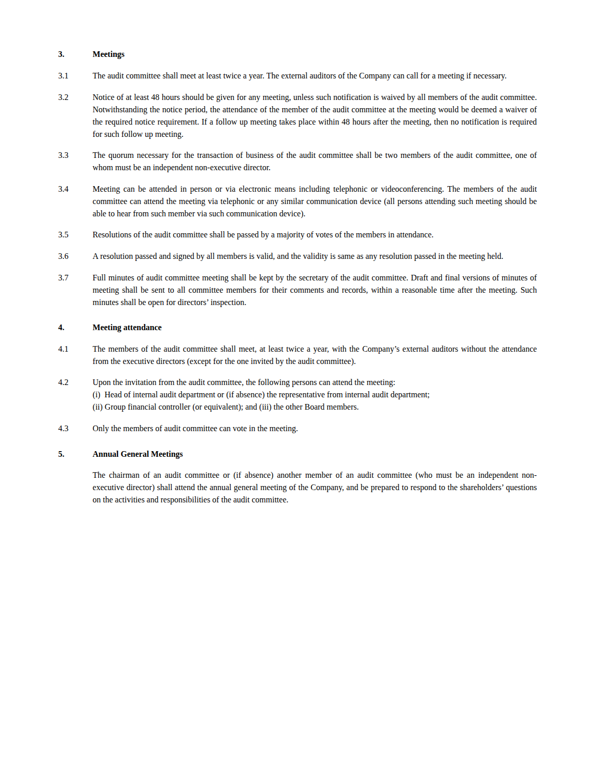3. Meetings
3.1 The audit committee shall meet at least twice a year. The external auditors of the Company can call for a meeting if necessary.
3.2 Notice of at least 48 hours should be given for any meeting, unless such notification is waived by all members of the audit committee. Notwithstanding the notice period, the attendance of the member of the audit committee at the meeting would be deemed a waiver of the required notice requirement. If a follow up meeting takes place within 48 hours after the meeting, then no notification is required for such follow up meeting.
3.3 The quorum necessary for the transaction of business of the audit committee shall be two members of the audit committee, one of whom must be an independent non-executive director.
3.4 Meeting can be attended in person or via electronic means including telephonic or videoconferencing. The members of the audit committee can attend the meeting via telephonic or any similar communication device (all persons attending such meeting should be able to hear from such member via such communication device).
3.5 Resolutions of the audit committee shall be passed by a majority of votes of the members in attendance.
3.6 A resolution passed and signed by all members is valid, and the validity is same as any resolution passed in the meeting held.
3.7 Full minutes of audit committee meeting shall be kept by the secretary of the audit committee. Draft and final versions of minutes of meeting shall be sent to all committee members for their comments and records, within a reasonable time after the meeting. Such minutes shall be open for directors’ inspection.
4. Meeting attendance
4.1 The members of the audit committee shall meet, at least twice a year, with the Company’s external auditors without the attendance from the executive directors (except for the one invited by the audit committee).
4.2 Upon the invitation from the audit committee, the following persons can attend the meeting:
(i) Head of internal audit department or (if absence) the representative from internal audit department; (ii) Group financial controller (or equivalent); and (iii) the other Board members.
4.3 Only the members of audit committee can vote in the meeting.
5. Annual General Meetings
The chairman of an audit committee or (if absence) another member of an audit committee (who must be an independent non-executive director) shall attend the annual general meeting of the Company, and be prepared to respond to the shareholders’ questions on the activities and responsibilities of the audit committee.